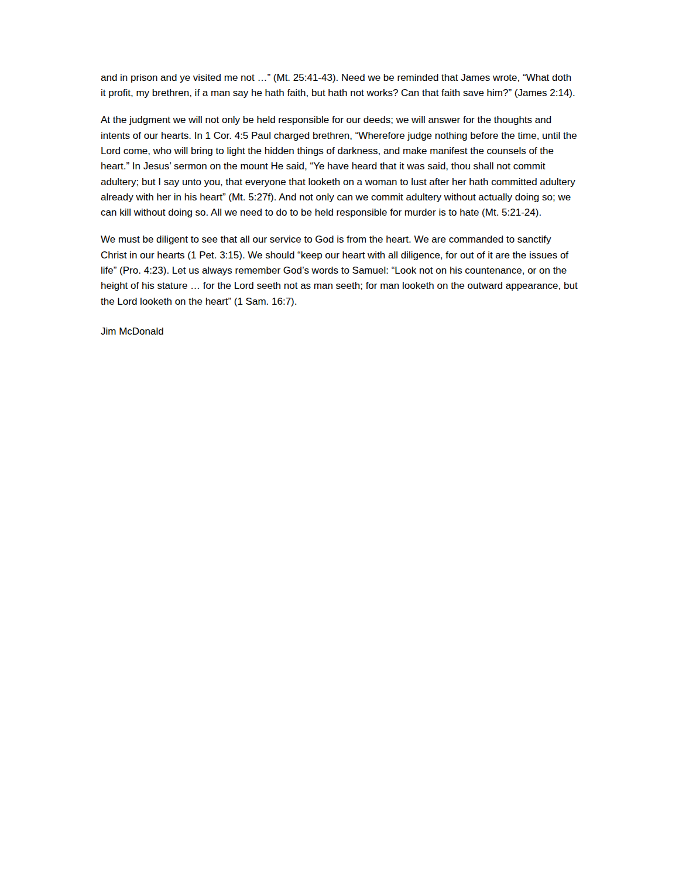and in prison and ye visited me not …” (Mt. 25:41-43). Need we be reminded that James wrote, “What doth it profit, my brethren, if a man say he hath faith, but hath not works? Can that faith save him?” (James 2:14).
At the judgment we will not only be held responsible for our deeds; we will answer for the thoughts and intents of our hearts. In 1 Cor. 4:5 Paul charged brethren, “Wherefore judge nothing before the time, until the Lord come, who will bring to light the hidden things of darkness, and make manifest the counsels of the heart.” In Jesus’ sermon on the mount He said, “Ye have heard that it was said, thou shall not commit adultery; but I say unto you, that everyone that looketh on a woman to lust after her hath committed adultery already with her in his heart” (Mt. 5:27f). And not only can we commit adultery without actually doing so; we can kill without doing so. All we need to do to be held responsible for murder is to hate (Mt. 5:21-24).
We must be diligent to see that all our service to God is from the heart. We are commanded to sanctify Christ in our hearts (1 Pet. 3:15). We should “keep our heart with all diligence, for out of it are the issues of life” (Pro. 4:23). Let us always remember God’s words to Samuel: “Look not on his countenance, or on the height of his stature … for the Lord seeth not as man seeth; for man looketh on the outward appearance, but the Lord looketh on the heart” (1 Sam. 16:7).
Jim McDonald